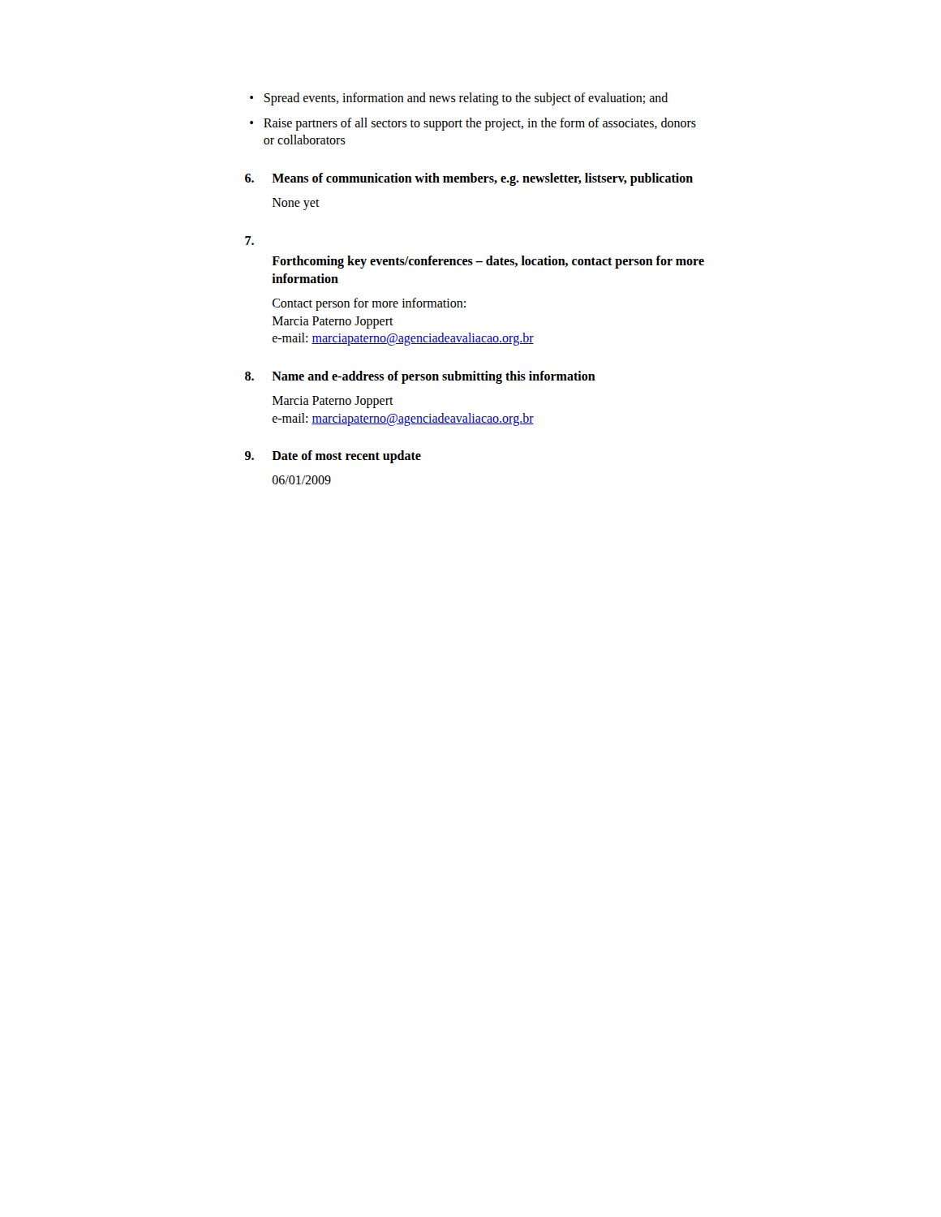Spread events, information and news relating to the subject of evaluation; and
Raise partners of all sectors to support the project, in the form of associates, donors or collaborators
6.
Means of communication with members, e.g. newsletter, listserv, publication
None yet
7.
Forthcoming key events/conferences – dates, location, contact person for more information
Contact person for more information:
Marcia Paterno Joppert
e-mail: marciapaterno@agenciadeavaliacao.org.br
8.
Name and e-address of person submitting this information
Marcia Paterno Joppert
e-mail: marciapaterno@agenciadeavaliacao.org.br
9.
Date of most recent update
06/01/2009